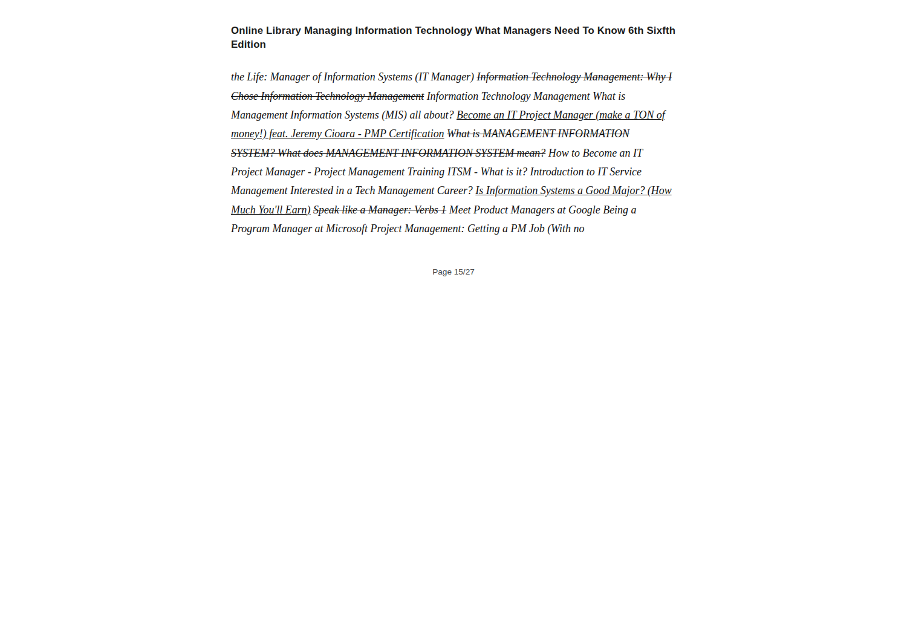Online Library Managing Information Technology What Managers Need To Know 6th Sixfth Edition
the Life: Manager of Information Systems (IT Manager) Information Technology Management: Why I Chose Information Technology Management Information Technology Management What is Management Information Systems (MIS) all about? Become an IT Project Manager (make a TON of money!) feat. Jeremy Cioara - PMP Certification What is MANAGEMENT INFORMATION SYSTEM? What does MANAGEMENT INFORMATION SYSTEM mean? How to Become an IT Project Manager - Project Management Training ITSM - What is it? Introduction to IT Service Management Interested in a Tech Management Career? Is Information Systems a Good Major? (How Much You'll Earn) Speak like a Manager: Verbs 1 Meet Product Managers at Google Being a Program Manager at Microsoft Project Management: Getting a PM Job (With no
Page 15/27